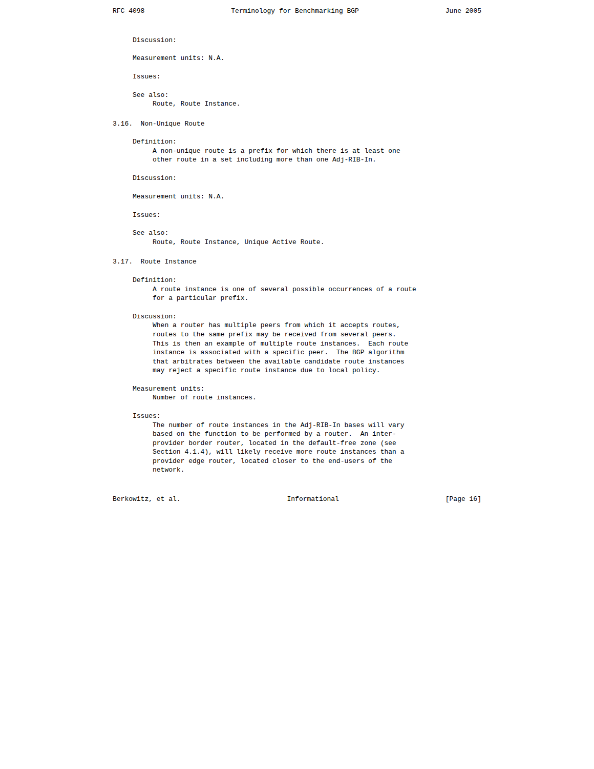RFC 4098 Terminology for Benchmarking BGP June 2005
Discussion:
Measurement units: N.A.
Issues:
See also:
Route, Route Instance.
3.16. Non-Unique Route
Definition:
A non-unique route is a prefix for which there is at least one
other route in a set including more than one Adj-RIB-In.
Discussion:
Measurement units: N.A.
Issues:
See also:
Route, Route Instance, Unique Active Route.
3.17. Route Instance
Definition:
A route instance is one of several possible occurrences of a route
for a particular prefix.
Discussion:
When a router has multiple peers from which it accepts routes,
routes to the same prefix may be received from several peers.
This is then an example of multiple route instances. Each route
instance is associated with a specific peer. The BGP algorithm
that arbitrates between the available candidate route instances
may reject a specific route instance due to local policy.
Measurement units:
Number of route instances.
Issues:
The number of route instances in the Adj-RIB-In bases will vary
based on the function to be performed by a router. An inter-
provider border router, located in the default-free zone (see
Section 4.1.4), will likely receive more route instances than a
provider edge router, located closer to the end-users of the
network.
Berkowitz, et al. Informational [Page 16]